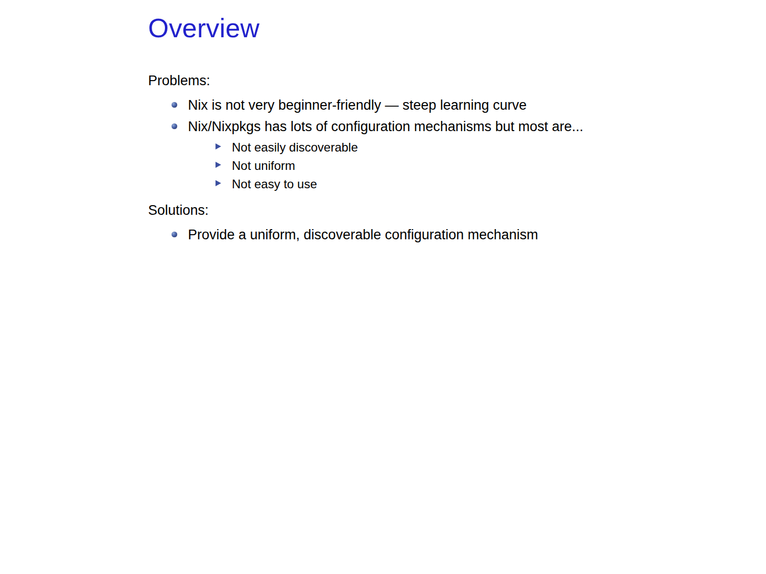Overview
Problems:
Nix is not very beginner-friendly — steep learning curve
Nix/Nixpkgs has lots of configuration mechanisms but most are...
Not easily discoverable
Not uniform
Not easy to use
Solutions:
Provide a uniform, discoverable configuration mechanism